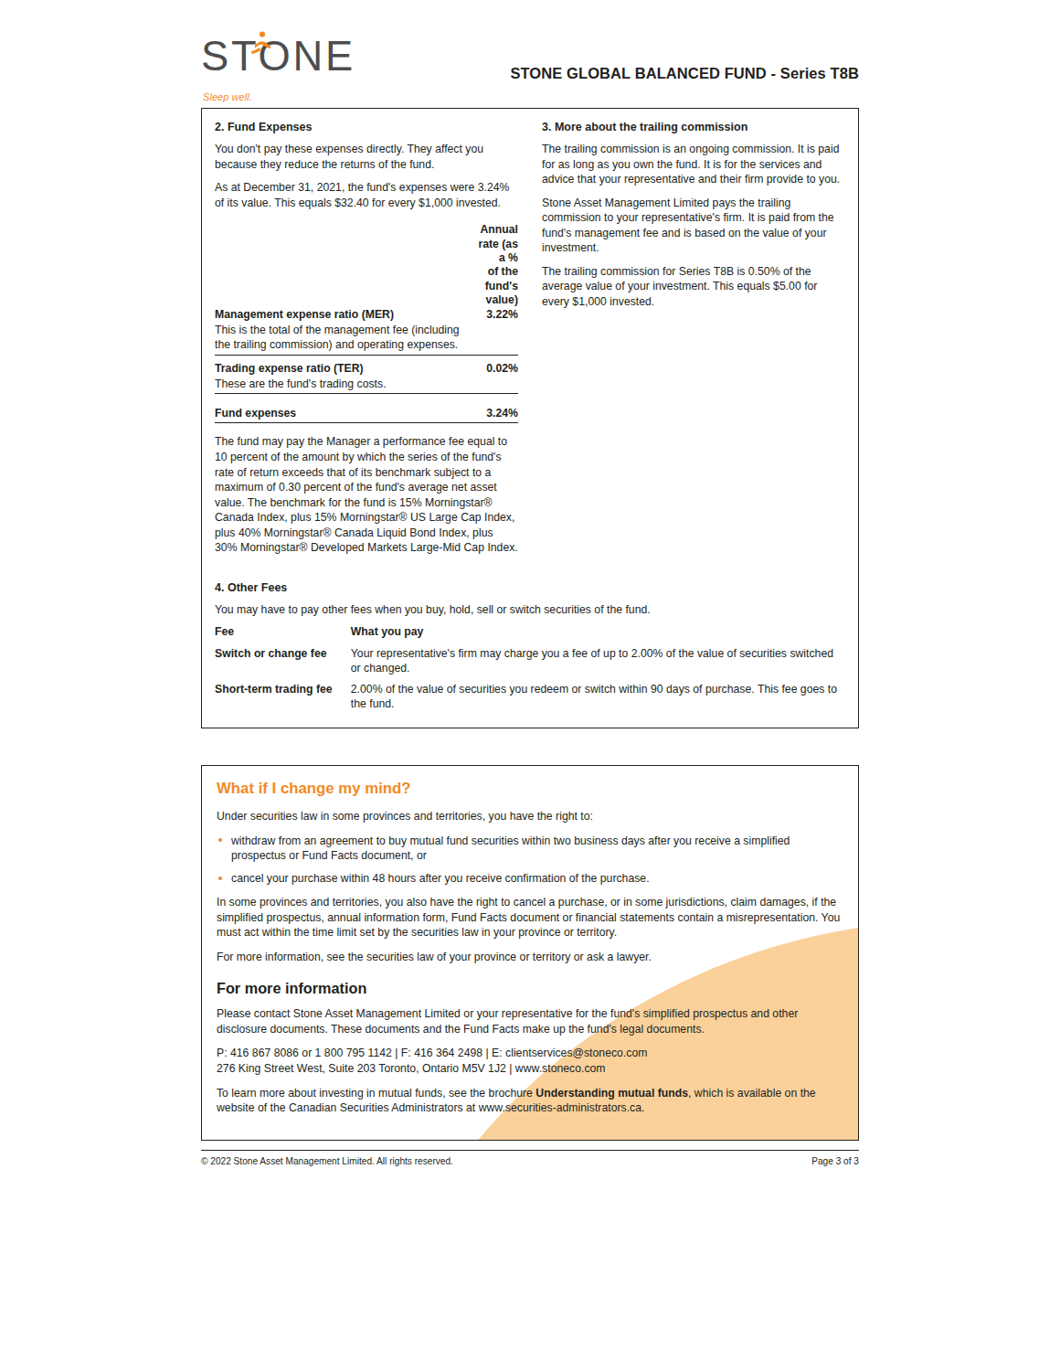STONE Sleep well.
STONE GLOBAL BALANCED FUND - Series T8B
2. Fund Expenses
You don't pay these expenses directly. They affect you because they reduce the returns of the fund.
As at December 31, 2021, the fund's expenses were 3.24% of its value. This equals $32.40 for every $1,000 invested.
| | Annual rate (as a % of the fund's value) |
| Management expense ratio (MER) This is the total of the management fee (including the trailing commission) and operating expenses. | 3.22% |
| Trading expense ratio (TER) These are the fund's trading costs. | 0.02% |
| Fund expenses | 3.24% |
The fund may pay the Manager a performance fee equal to 10 percent of the amount by which the series of the fund's rate of return exceeds that of its benchmark subject to a maximum of 0.30 percent of the fund's average net asset value. The benchmark for the fund is 15% Morningstar® Canada Index, plus 15% Morningstar® US Large Cap Index, plus 40% Morningstar® Canada Liquid Bond Index, plus 30% Morningstar® Developed Markets Large-Mid Cap Index.
3. More about the trailing commission
The trailing commission is an ongoing commission. It is paid for as long as you own the fund. It is for the services and advice that your representative and their firm provide to you.
Stone Asset Management Limited pays the trailing commission to your representative's firm. It is paid from the fund's management fee and is based on the value of your investment.
The trailing commission for Series T8B is 0.50% of the average value of your investment. This equals $5.00 for every $1,000 invested.
4. Other Fees
You may have to pay other fees when you buy, hold, sell or switch securities of the fund.
| Fee | What you pay |
| --- | --- |
| Switch or change fee | Your representative's firm may charge you a fee of up to 2.00% of the value of securities switched or changed. |
| Short-term trading fee | 2.00% of the value of securities you redeem or switch within 90 days of purchase. This fee goes to the fund. |
What if I change my mind?
Under securities law in some provinces and territories, you have the right to:
withdraw from an agreement to buy mutual fund securities within two business days after you receive a simplified prospectus or Fund Facts document, or
cancel your purchase within 48 hours after you receive confirmation of the purchase.
In some provinces and territories, you also have the right to cancel a purchase, or in some jurisdictions, claim damages, if the simplified prospectus, annual information form, Fund Facts document or financial statements contain a misrepresentation. You must act within the time limit set by the securities law in your province or territory.
For more information, see the securities law of your province or territory or ask a lawyer.
For more information
Please contact Stone Asset Management Limited or your representative for the fund's simplified prospectus and other disclosure documents. These documents and the Fund Facts make up the fund's legal documents.
P: 416 867 8086 or 1 800 795 1142 | F: 416 364 2498 | E: clientservices@stoneco.com
276 King Street West, Suite 203 Toronto, Ontario M5V 1J2 | www.stoneco.com
To learn more about investing in mutual funds, see the brochure Understanding mutual funds, which is available on the website of the Canadian Securities Administrators at www.securities-administrators.ca.
© 2022 Stone Asset Management Limited. All rights reserved.
Page 3 of 3